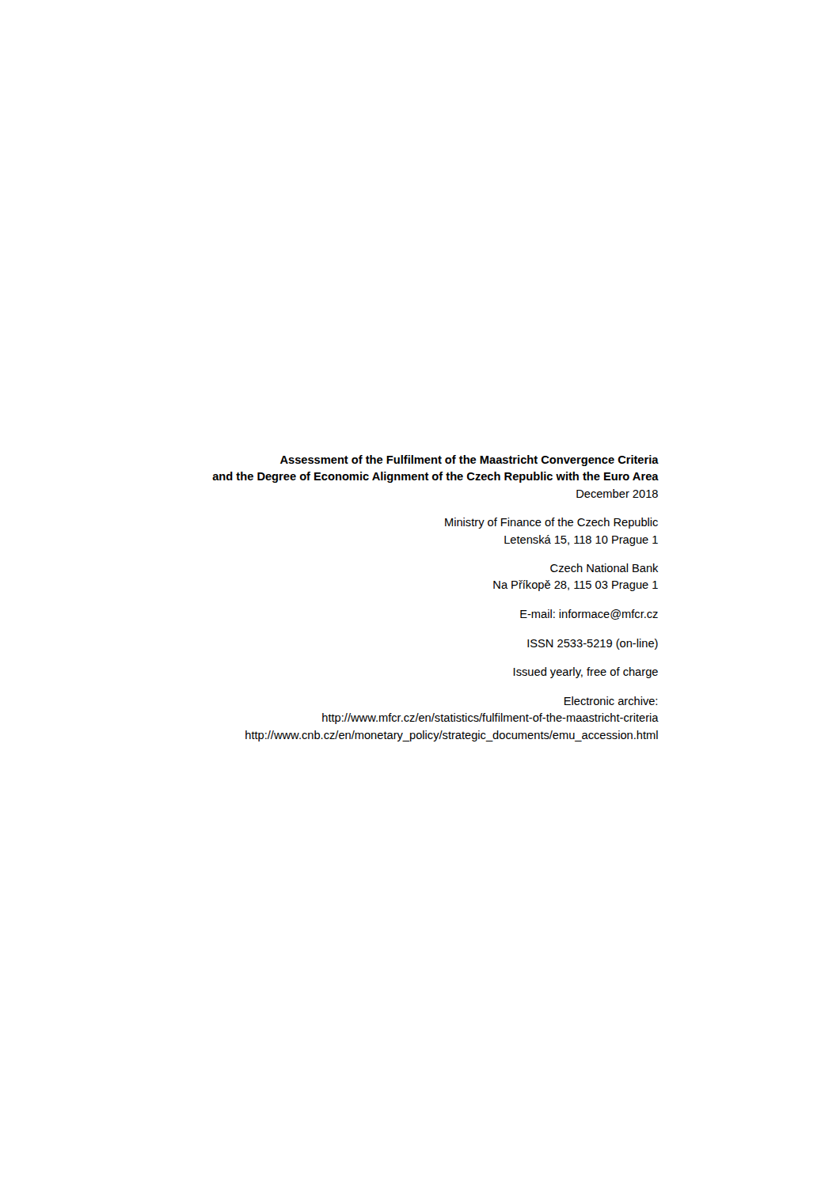Assessment of the Fulfilment of the Maastricht Convergence Criteria and the Degree of Economic Alignment of the Czech Republic with the Euro Area December 2018
Ministry of Finance of the Czech Republic
Letenská 15, 118 10 Prague 1
Czech National Bank
Na Příkopě 28, 115 03 Prague 1
E-mail: informace@mfcr.cz
ISSN 2533-5219 (on-line)
Issued yearly, free of charge
Electronic archive:
http://www.mfcr.cz/en/statistics/fulfilment-of-the-maastricht-criteria
http://www.cnb.cz/en/monetary_policy/strategic_documents/emu_accession.html